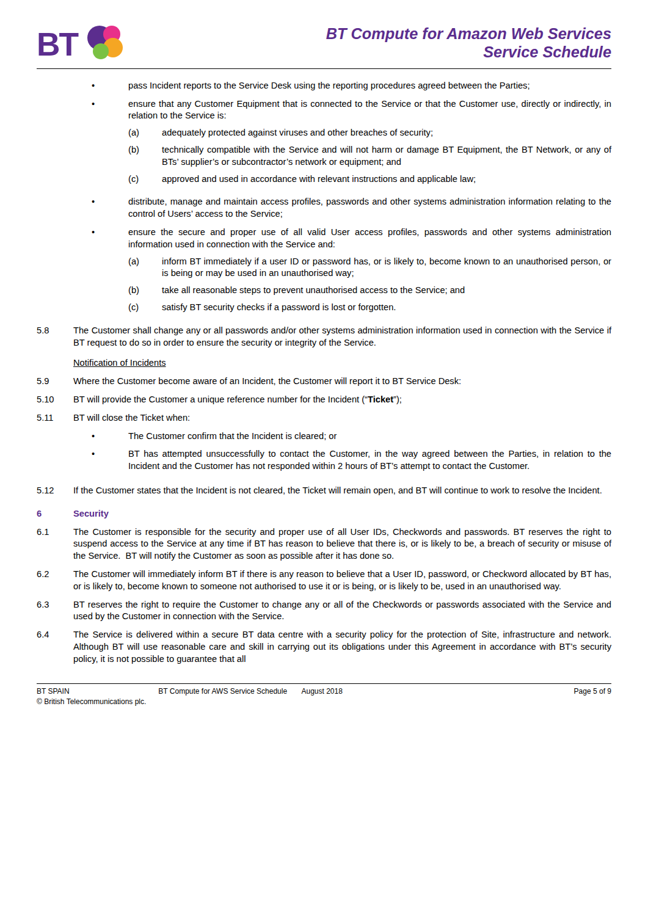BT
BT Compute for Amazon Web Services
Service Schedule
• pass Incident reports to the Service Desk using the reporting procedures agreed between the Parties;
• ensure that any Customer Equipment that is connected to the Service or that the Customer use, directly or indirectly, in relation to the Service is:
(a) adequately protected against viruses and other breaches of security;
(b) technically compatible with the Service and will not harm or damage BT Equipment, the BT Network, or any of BTs’ supplier’s or subcontractor’s network or equipment; and
(c) approved and used in accordance with relevant instructions and applicable law;
• distribute, manage and maintain access profiles, passwords and other systems administration information relating to the control of Users’ access to the Service;
• ensure the secure and proper use of all valid User access profiles, passwords and other systems administration information used in connection with the Service and:
(a) inform BT immediately if a user ID or password has, or is likely to, become known to an unauthorised person, or is being or may be used in an unauthorised way;
(b) take all reasonable steps to prevent unauthorised access to the Service; and
(c) satisfy BT security checks if a password is lost or forgotten.
5.8
The Customer shall change any or all passwords and/or other systems administration information used in connection with the Service if BT request to do so in order to ensure the security or integrity of the Service.
Notification of Incidents
5.9
Where the Customer become aware of an Incident, the Customer will report it to BT Service Desk:
5.10
BT will provide the Customer a unique reference number for the Incident (“Ticket”);
5.11
BT will close the Ticket when:
• The Customer confirm that the Incident is cleared; or
• BT has attempted unsuccessfully to contact the Customer, in the way agreed between the Parties, in relation to the Incident and the Customer has not responded within 2 hours of BT’s attempt to contact the Customer.
5.12
If the Customer states that the Incident is not cleared, the Ticket will remain open, and BT will continue to work to resolve the Incident.
6
Security
6.1
The Customer is responsible for the security and proper use of all User IDs, Checkwords and passwords. BT reserves the right to suspend access to the Service at any time if BT has reason to believe that there is, or is likely to be, a breach of security or misuse of the Service. BT will notify the Customer as soon as possible after it has done so.
6.2
The Customer will immediately inform BT if there is any reason to believe that a User ID, password, or Checkword allocated by BT has, or is likely to, become known to someone not authorised to use it or is being, or is likely to be, used in an unauthorised way.
6.3
BT reserves the right to require the Customer to change any or all of the Checkwords or passwords associated with the Service and used by the Customer in connection with the Service.
6.4
The Service is delivered within a secure BT data centre with a security policy for the protection of Site, infrastructure and network. Although BT will use reasonable care and skill in carrying out its obligations under this Agreement in accordance with BT’s security policy, it is not possible to guarantee that all
BT SPAIN
© British Telecommunications plc.
BT Compute for AWS Service Schedule August 2018
Page 5 of 9